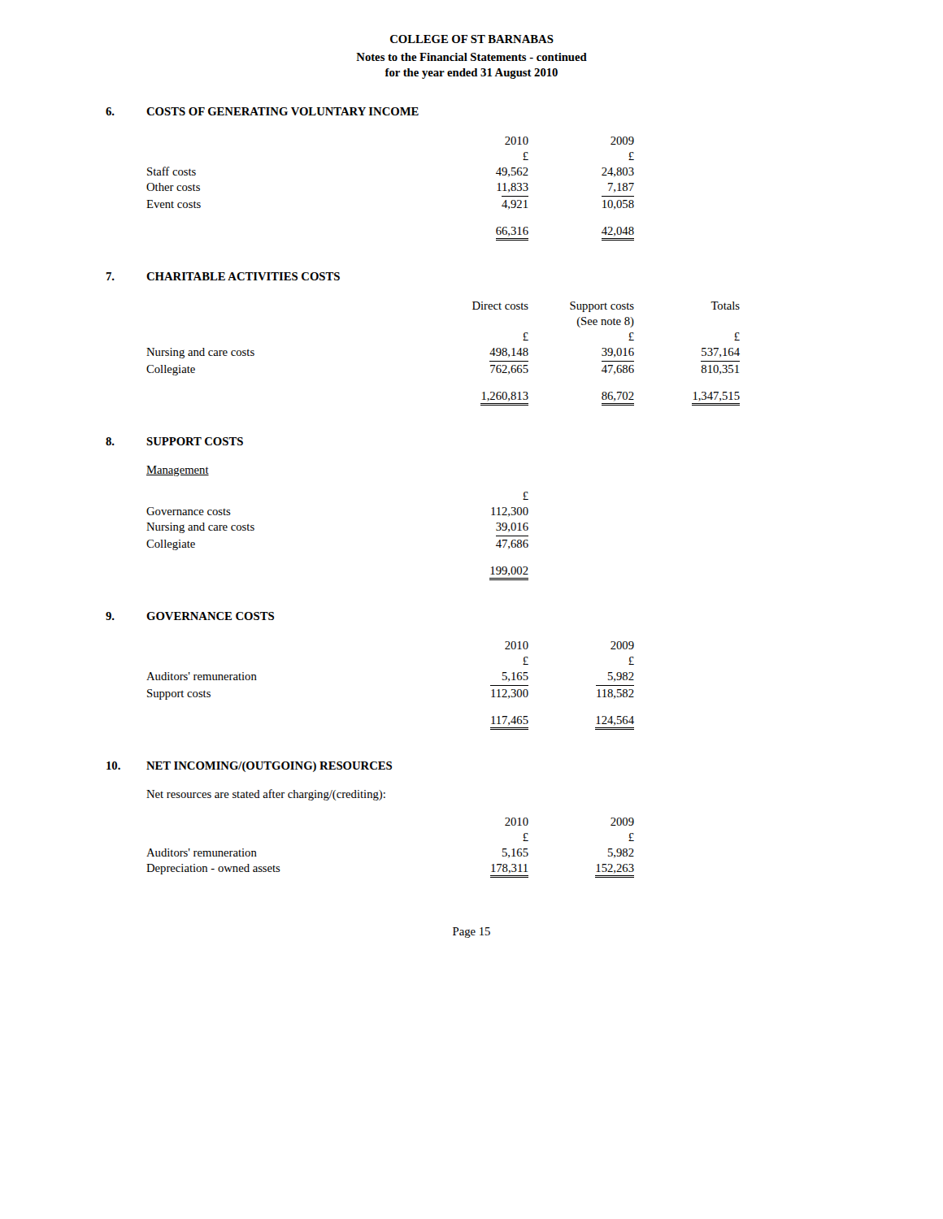COLLEGE OF ST BARNABAS
Notes to the Financial Statements - continued
for the year ended 31 August 2010
6. COSTS OF GENERATING VOLUNTARY INCOME
| | 2010 | 2009 |
| | £ | £ |
| Staff costs | 49,562 | 24,803 |
| Other costs | 11,833 | 7,187 |
| Event costs | 4,921 | 10,058 |
| | 66,316 | 42,048 |
7. CHARITABLE ACTIVITIES COSTS
| | Direct costs | Support costs | Totals |
| | | (See note 8) | |
| | £ | £ | £ |
| Nursing and care costs | 498,148 | 39,016 | 537,164 |
| Collegiate | 762,665 | 47,686 | 810,351 |
| | 1,260,813 | 86,702 | 1,347,515 |
8. SUPPORT COSTS
Management
| | £ |
| Governance costs | 112,300 |
| Nursing and care costs | 39,016 |
| Collegiate | 47,686 |
| | 199,002 |
9. GOVERNANCE COSTS
| | 2010 | 2009 |
| | £ | £ |
| Auditors' remuneration | 5,165 | 5,982 |
| Support costs | 112,300 | 118,582 |
| | 117,465 | 124,564 |
10. NET INCOMING/(OUTGOING) RESOURCES
Net resources are stated after charging/(crediting):
| | 2010 | 2009 |
| | £ | £ |
| Auditors' remuneration | 5,165 | 5,982 |
| Depreciation - owned assets | 178,311 | 152,263 |
Page 15